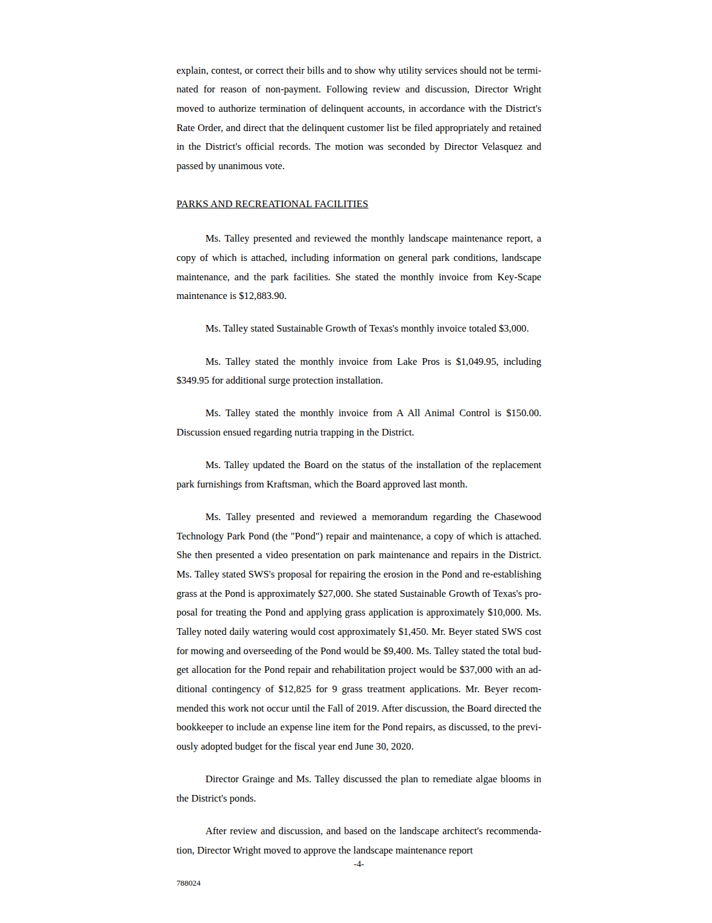explain, contest, or correct their bills and to show why utility services should not be terminated for reason of non-payment. Following review and discussion, Director Wright moved to authorize termination of delinquent accounts, in accordance with the District's Rate Order, and direct that the delinquent customer list be filed appropriately and retained in the District's official records. The motion was seconded by Director Velasquez and passed by unanimous vote.
Parks and Recreational Facilities
Ms. Talley presented and reviewed the monthly landscape maintenance report, a copy of which is attached, including information on general park conditions, landscape maintenance, and the park facilities. She stated the monthly invoice from Key-Scape maintenance is $12,883.90.
Ms. Talley stated Sustainable Growth of Texas's monthly invoice totaled $3,000.
Ms. Talley stated the monthly invoice from Lake Pros is $1,049.95, including $349.95 for additional surge protection installation.
Ms. Talley stated the monthly invoice from A All Animal Control is $150.00. Discussion ensued regarding nutria trapping in the District.
Ms. Talley updated the Board on the status of the installation of the replacement park furnishings from Kraftsman, which the Board approved last month.
Ms. Talley presented and reviewed a memorandum regarding the Chasewood Technology Park Pond (the "Pond") repair and maintenance, a copy of which is attached. She then presented a video presentation on park maintenance and repairs in the District. Ms. Talley stated SWS's proposal for repairing the erosion in the Pond and re-establishing grass at the Pond is approximately $27,000. She stated Sustainable Growth of Texas's proposal for treating the Pond and applying grass application is approximately $10,000. Ms. Talley noted daily watering would cost approximately $1,450. Mr. Beyer stated SWS cost for mowing and overseeding of the Pond would be $9,400. Ms. Talley stated the total budget allocation for the Pond repair and rehabilitation project would be $37,000 with an additional contingency of $12,825 for 9 grass treatment applications. Mr. Beyer recommended this work not occur until the Fall of 2019. After discussion, the Board directed the bookkeeper to include an expense line item for the Pond repairs, as discussed, to the previously adopted budget for the fiscal year end June 30, 2020.
Director Grainge and Ms. Talley discussed the plan to remediate algae blooms in the District's ponds.
After review and discussion, and based on the landscape architect's recommendation, Director Wright moved to approve the landscape maintenance report
-4-
788024